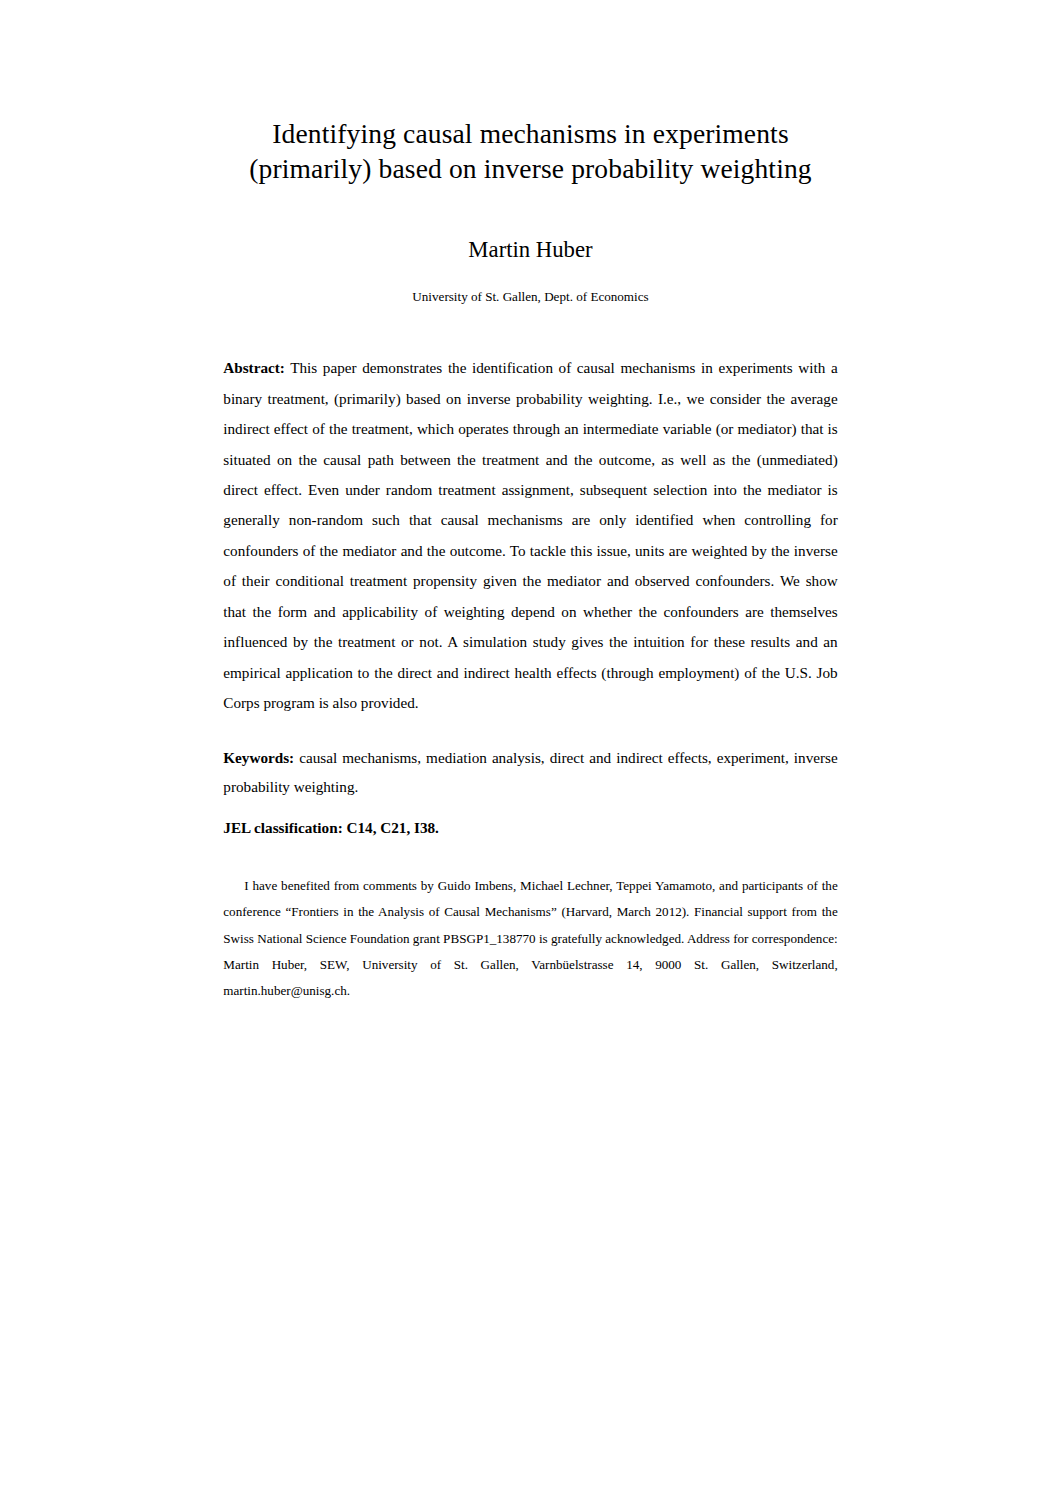Identifying causal mechanisms in experiments
(primarily) based on inverse probability weighting
Martin Huber
University of St. Gallen, Dept. of Economics
Abstract: This paper demonstrates the identification of causal mechanisms in experiments with a binary treatment, (primarily) based on inverse probability weighting. I.e., we consider the average indirect effect of the treatment, which operates through an intermediate variable (or mediator) that is situated on the causal path between the treatment and the outcome, as well as the (unmediated) direct effect. Even under random treatment assignment, subsequent selection into the mediator is generally non-random such that causal mechanisms are only identified when controlling for confounders of the mediator and the outcome. To tackle this issue, units are weighted by the inverse of their conditional treatment propensity given the mediator and observed confounders. We show that the form and applicability of weighting depend on whether the confounders are themselves influenced by the treatment or not. A simulation study gives the intuition for these results and an empirical application to the direct and indirect health effects (through employment) of the U.S. Job Corps program is also provided.
Keywords: causal mechanisms, mediation analysis, direct and indirect effects, experiment, inverse probability weighting.
JEL classification: C14, C21, I38.
I have benefited from comments by Guido Imbens, Michael Lechner, Teppei Yamamoto, and participants of the conference “Frontiers in the Analysis of Causal Mechanisms” (Harvard, March 2012). Financial support from the Swiss National Science Foundation grant PBSGP1_138770 is gratefully acknowledged. Address for correspondence: Martin Huber, SEW, University of St. Gallen, Varnbüelstrasse 14, 9000 St. Gallen, Switzerland, martin.huber@unisg.ch.